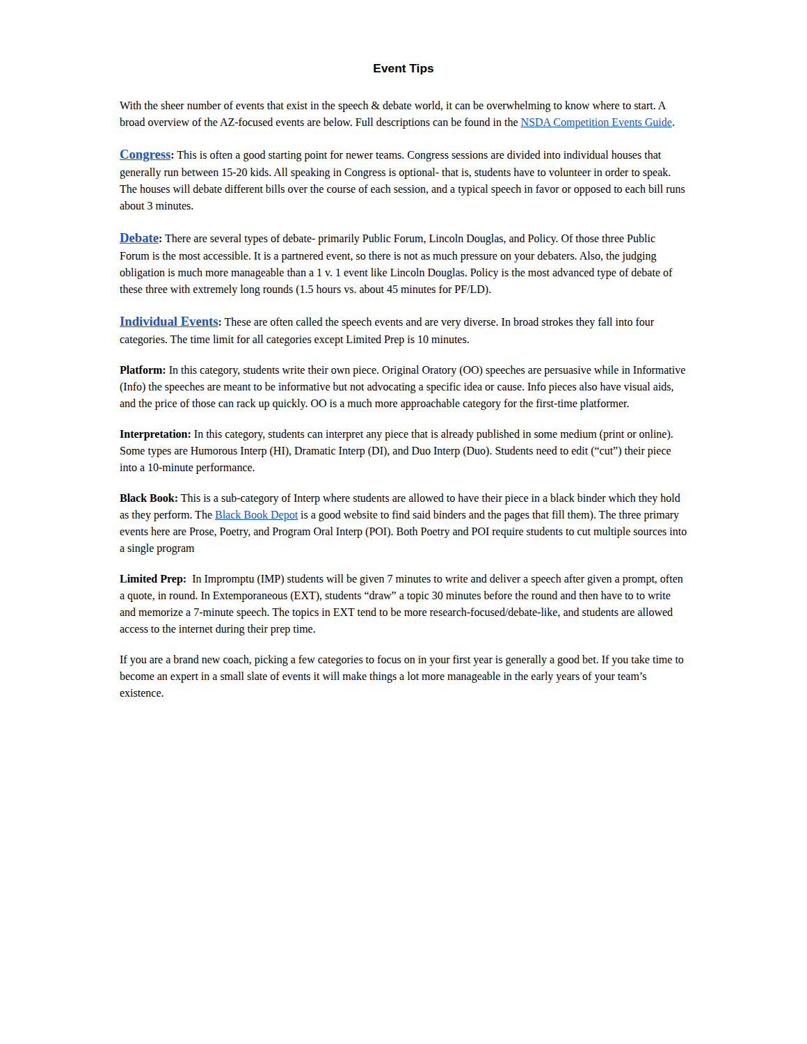Event Tips
With the sheer number of events that exist in the speech & debate world, it can be overwhelming to know where to start. A broad overview of the AZ-focused events are below. Full descriptions can be found in the NSDA Competition Events Guide.
Congress: This is often a good starting point for newer teams. Congress sessions are divided into individual houses that generally run between 15-20 kids. All speaking in Congress is optional- that is, students have to volunteer in order to speak. The houses will debate different bills over the course of each session, and a typical speech in favor or opposed to each bill runs about 3 minutes.
Debate: There are several types of debate- primarily Public Forum, Lincoln Douglas, and Policy. Of those three Public Forum is the most accessible. It is a partnered event, so there is not as much pressure on your debaters. Also, the judging obligation is much more manageable than a 1 v. 1 event like Lincoln Douglas. Policy is the most advanced type of debate of these three with extremely long rounds (1.5 hours vs. about 45 minutes for PF/LD).
Individual Events: These are often called the speech events and are very diverse. In broad strokes they fall into four categories. The time limit for all categories except Limited Prep is 10 minutes.
Platform: In this category, students write their own piece. Original Oratory (OO) speeches are persuasive while in Informative (Info) the speeches are meant to be informative but not advocating a specific idea or cause. Info pieces also have visual aids, and the price of those can rack up quickly. OO is a much more approachable category for the first-time platformer.
Interpretation: In this category, students can interpret any piece that is already published in some medium (print or online). Some types are Humorous Interp (HI), Dramatic Interp (DI), and Duo Interp (Duo). Students need to edit (“cut”) their piece into a 10-minute performance.
Black Book: This is a sub-category of Interp where students are allowed to have their piece in a black binder which they hold as they perform. The Black Book Depot is a good website to find said binders and the pages that fill them). The three primary events here are Prose, Poetry, and Program Oral Interp (POI). Both Poetry and POI require students to cut multiple sources into a single program
Limited Prep: In Impromptu (IMP) students will be given 7 minutes to write and deliver a speech after given a prompt, often a quote, in round. In Extemporaneous (EXT), students “draw” a topic 30 minutes before the round and then have to to write and memorize a 7-minute speech. The topics in EXT tend to be more research-focused/debate-like, and students are allowed access to the internet during their prep time.
If you are a brand new coach, picking a few categories to focus on in your first year is generally a good bet. If you take time to become an expert in a small slate of events it will make things a lot more manageable in the early years of your team’s existence.